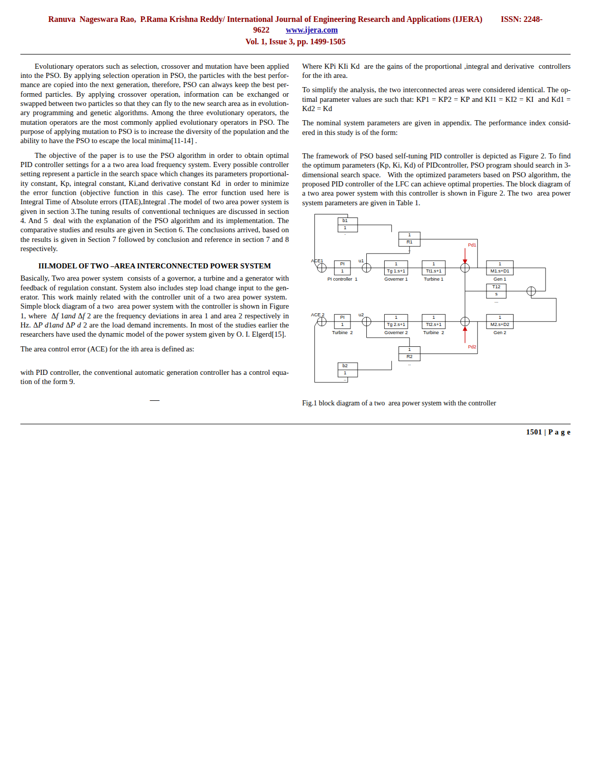Ranuva Nageswara Rao, P.Rama Krishna Reddy/ International Journal of Engineering Research and Applications (IJERA) ISSN: 2248-9622 www.ijera.com
Vol. 1, Issue 3, pp. 1499-1505
Evolutionary operators such as selection, crossover and mutation have been applied into the PSO. By applying selection operation in PSO, the particles with the best performance are copied into the next generation, therefore, PSO can always keep the best performed particles. By applying crossover operation, information can be exchanged or swapped between two particles so that they can fly to the new search area as in evolutionary programming and genetic algorithms. Among the three evolutionary operators, the mutation operators are the most commonly applied evolutionary operators in PSO. The purpose of applying mutation to PSO is to increase the diversity of the population and the ability to have the PSO to escape the local minima[11-14] .
The objective of the paper is to use the PSO algorithm in order to obtain optimal PID controller settings for a a two area load frequency system. Every possible controller setting represent a particle in the search space which changes its parameters proportionality constant, Kp, integral constant, Ki,and derivative constant Kd in order to minimize the error function (objective function in this case). The error function used here is Integral Time of Absolute errors (ITAE),Integral .The model of two area power system is given in section 3.The tuning results of conventional techniques are discussed in section 4. And 5 deal with the explanation of the PSO algorithm and its implementation. The comparative studies and results are given in Section 6. The conclusions arrived, based on the results is given in Section 7 followed by conclusion and reference in section 7 and 8 respectively.
III.MODEL OF TWO –AREA INTERCONNECTED POWER SYSTEM
Basically, Two area power system consists of a governor, a turbine and a generator with feedback of regulation constant. System also includes step load change input to the generator. This work mainly related with the controller unit of a two area power system. Simple block diagram of a two area power system with the controller is shown in Figure 1, where Δf 1and Δf 2 are the frequency deviations in area 1 and area 2 respectively in Hz. ΔP d1and ΔP d 2 are the load demand increments. In most of the studies earlier the researchers have used the dynamic model of the power system given by O. I. Elgerd[15].
The area control error (ACE) for the ith area is defined as:
with PID controller, the conventional automatic generation controller has a control equation of the form 9.
—
Where KPi KIi Kd are the gains of the proportional ,integral and derivative controllers for the ith area.
To simplify the analysis, the two interconnected areas were considered identical. The optimal parameter values are such that: KP1 = KP2 = KP and KI1 = KI2 = KI and Kd1 = Kd2 = Kd
The nominal system parameters are given in appendix. The performance index considered in this study is of the form:
The framework of PSO based self-tuning PID controller is depicted as Figure 2. To find the optimum parameters (Kp, Ki, Kd) of PIDcontroller, PSO program should search in 3-dimensional search space. With the optimized parameters based on PSO algorithm, the proposed PID controller of the LFC can achieve optimal properties. The block diagram of a two area power system with this controller is shown in Figure 2. The two area power system parameters are given in Table 1.
b1 1 . 1 R1 .. ACE1 PI 1 PI controller 1 u1 1 Tg 1.s+1 Governer 1 1 Tt1.s+1 Turbine 1 1 M1.s+D1 Gen 1 T12 s ... Pd1 Pd2 ACE 2 PI 1 Turbine 2 u2 1 Tg 2.s+1 Governer 2 1 Tt2.s+1 Turbine 2 1 M2.s+D2 Gen 2 1 R2 .. b2 1 ..
Fig.1 block diagram of a two area power system with the controller
1501 | P a g e